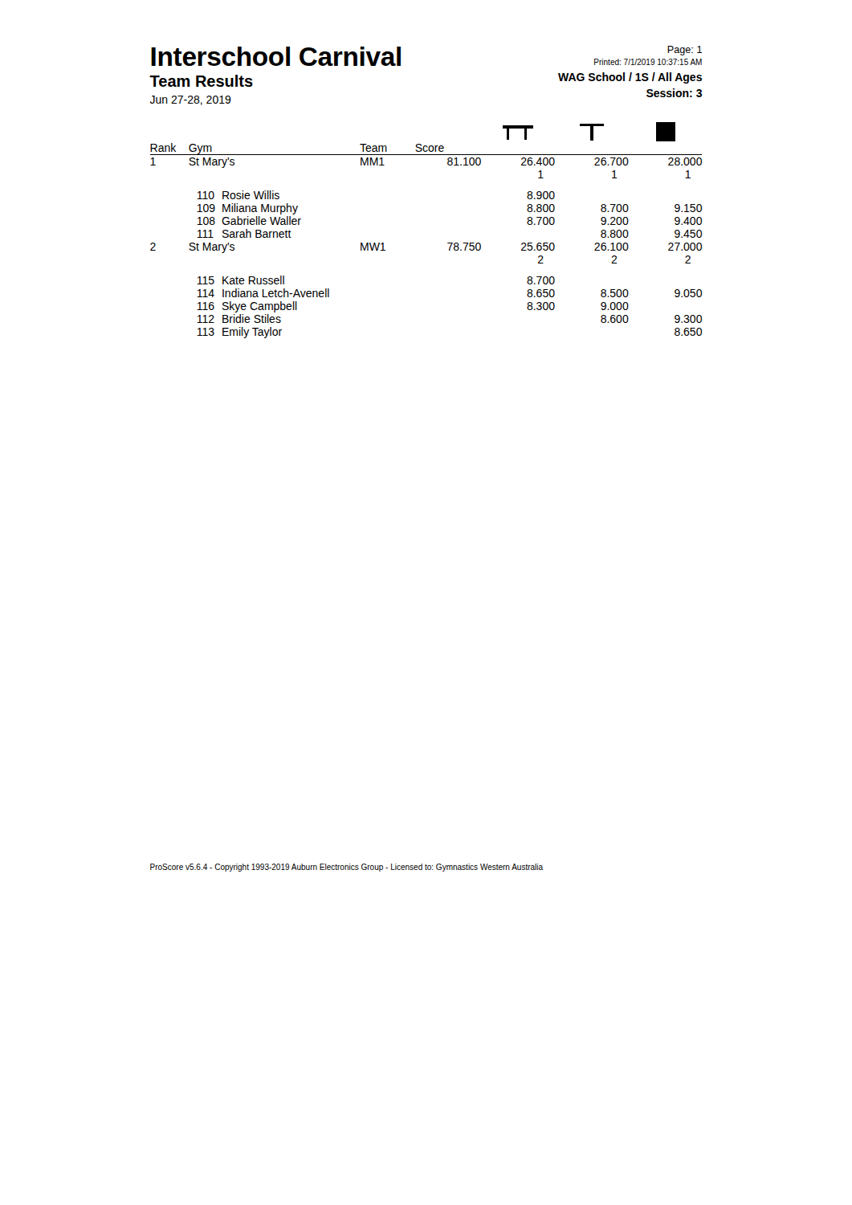Interschool Carnival
Team Results
Jun 27-28, 2019
Page: 1
Printed: 7/1/2019 10:37:15 AM
WAG School / 1S / All Ages
Session: 3
| Rank | Gym | Team | Score | | | |
| --- | --- | --- | --- | --- | --- | --- |
| 1 | St Mary's | MM1 | 81.100 | 26.400 | 26.700 | 28.000 |
| | 1 | 1 | 1 |
| | 110 | Rosie Willis | | | 8.900 | | |
| | 109 | Miliana Murphy | | | 8.800 | 8.700 | 9.150 |
| | 108 | Gabrielle Waller | | | 8.700 | 9.200 | 9.400 |
| | 111 | Sarah Barnett | | | | 8.800 | 9.450 |
| 2 | St Mary's | MW1 | 78.750 | 25.650 | 26.100 | 27.000 |
| | 2 | 2 | 2 |
| | 115 | Kate Russell | | | 8.700 | | |
| | 114 | Indiana Letch-Avenell | | | 8.650 | 8.500 | 9.050 |
| | 116 | Skye Campbell | | | 8.300 | 9.000 | |
| | 112 | Bridie Stiles | | | | 8.600 | 9.300 |
| | 113 | Emily Taylor | | | | | 8.650 |
ProScore v5.6.4 - Copyright 1993-2019 Auburn Electronics Group - Licensed to: Gymnastics Western Australia